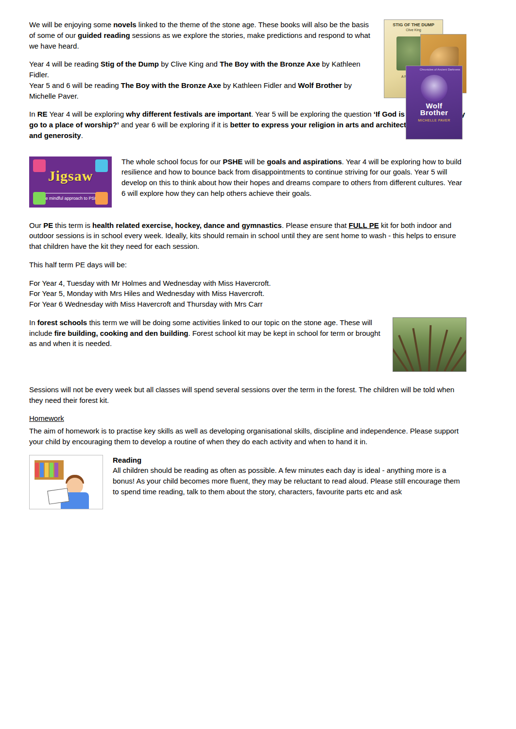STIG OF THE DUMP
Clive King
A Puffin Original
Chronicles of Ancient Darkness
Wolf
Brother
MICHELLE PAVER
We will be enjoying some novels linked to the theme of the stone age. These books will also be the basis of some of our guided reading sessions as we explore the stories, make predictions and respond to what we have heard.
Year 4 will be reading Stig of the Dump by Clive King and The Boy with the Bronze Axe by Kathleen Fidler.
Year 5 and 6 will be reading The Boy with the Bronze Axe by Kathleen Fidler and Wolf Brother by Michelle Paver.
In RE Year 4 will be exploring why different festivals are important. Year 5 will be exploring the question ‘If God is everywhere, why go to a place of worship?’ and year 6 will be exploring if it is better to express your religion in arts and architecture or in charity and generosity.
Jigsaw
The mindful approach to PSHE
The whole school focus for our PSHE will be goals and aspirations. Year 4 will be exploring how to build resilience and how to bounce back from disappointments to continue striving for our goals. Year 5 will develop on this to think about how their hopes and dreams compare to others from different cultures. Year 6 will explore how they can help others achieve their goals.
Our PE this term is health related exercise, hockey, dance and gymnastics. Please ensure that FULL PE kit for both indoor and outdoor sessions is in school every week. Ideally, kits should remain in school until they are sent home to wash - this helps to ensure that children have the kit they need for each session.
This half term PE days will be:
For Year 4, Tuesday with Mr Holmes and Wednesday with Miss Havercroft.
For Year 5, Monday with Mrs Hiles and Wednesday with Miss Havercroft.
For Year 6 Wednesday with Miss Havercroft and Thursday with Mrs Carr
In forest schools this term we will be doing some activities linked to our topic on the stone age. These will include fire building, cooking and den building. Forest school kit may be kept in school for term or brought as and when it is needed.
Sessions will not be every week but all classes will spend several sessions over the term in the forest. The children will be told when they need their forest kit.
Homework
The aim of homework is to practise key skills as well as developing organisational skills, discipline and independence. Please support your child by encouraging them to develop a routine of when they do each activity and when to hand it in.
Reading
All children should be reading as often as possible. A few minutes each day is ideal - anything more is a bonus! As your child becomes more fluent, they may be reluctant to read aloud. Please still encourage them to spend time reading, talk to them about the story, characters, favourite parts etc and ask